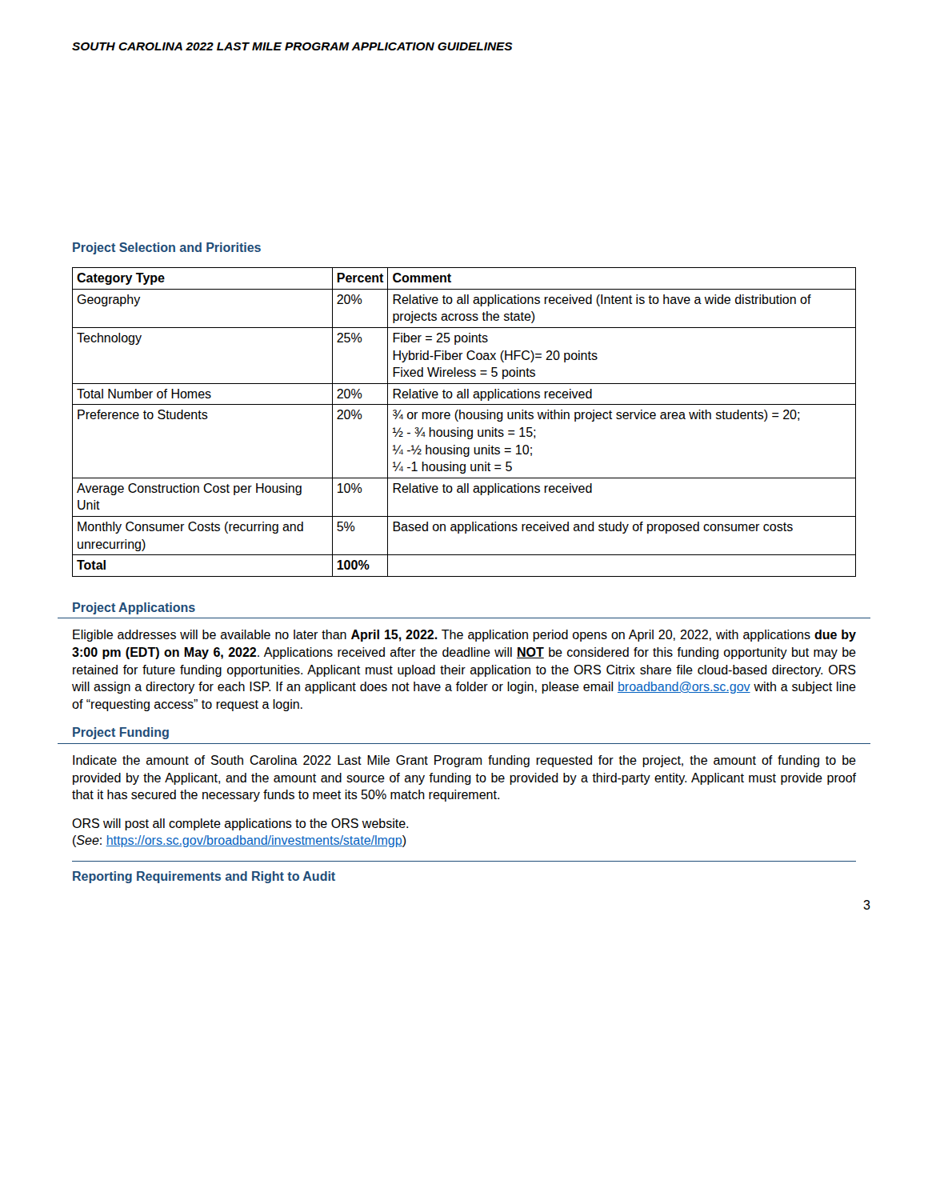SOUTH CAROLINA 2022 LAST MILE PROGRAM APPLICATION GUIDELINES
Project Selection and Priorities
| Category Type | Percent | Comment |
| --- | --- | --- |
| Geography | 20% | Relative to all applications received (Intent is to have a wide distribution of projects across the state) |
| Technology | 25% | Fiber = 25 points Hybrid-Fiber Coax (HFC)= 20 points Fixed Wireless = 5 points |
| Total Number of Homes | 20% | Relative to all applications received |
| Preference to Students | 20% | ¾ or more (housing units within project service area with students) = 20; ½ - ¾ housing units = 15; ¼ -½ housing units = 10; ¼ -1 housing unit = 5 |
| Average Construction Cost per Housing Unit | 10% | Relative to all applications received |
| Monthly Consumer Costs (recurring and unrecurring) | 5% | Based on applications received and study of proposed consumer costs |
| Total | 100% | |
Project Applications
Eligible addresses will be available no later than April 15, 2022. The application period opens on April 20, 2022, with applications due by 3:00 pm (EDT) on May 6, 2022. Applications received after the deadline will NOT be considered for this funding opportunity but may be retained for future funding opportunities. Applicant must upload their application to the ORS Citrix share file cloud-based directory. ORS will assign a directory for each ISP. If an applicant does not have a folder or login, please email broadband@ors.sc.gov with a subject line of “requesting access” to request a login.
Project Funding
Indicate the amount of South Carolina 2022 Last Mile Grant Program funding requested for the project, the amount of funding to be provided by the Applicant, and the amount and source of any funding to be provided by a third-party entity. Applicant must provide proof that it has secured the necessary funds to meet its 50% match requirement.
ORS will post all complete applications to the ORS website.
(See: https://ors.sc.gov/broadband/investments/state/lmgp)
Reporting Requirements and Right to Audit
3